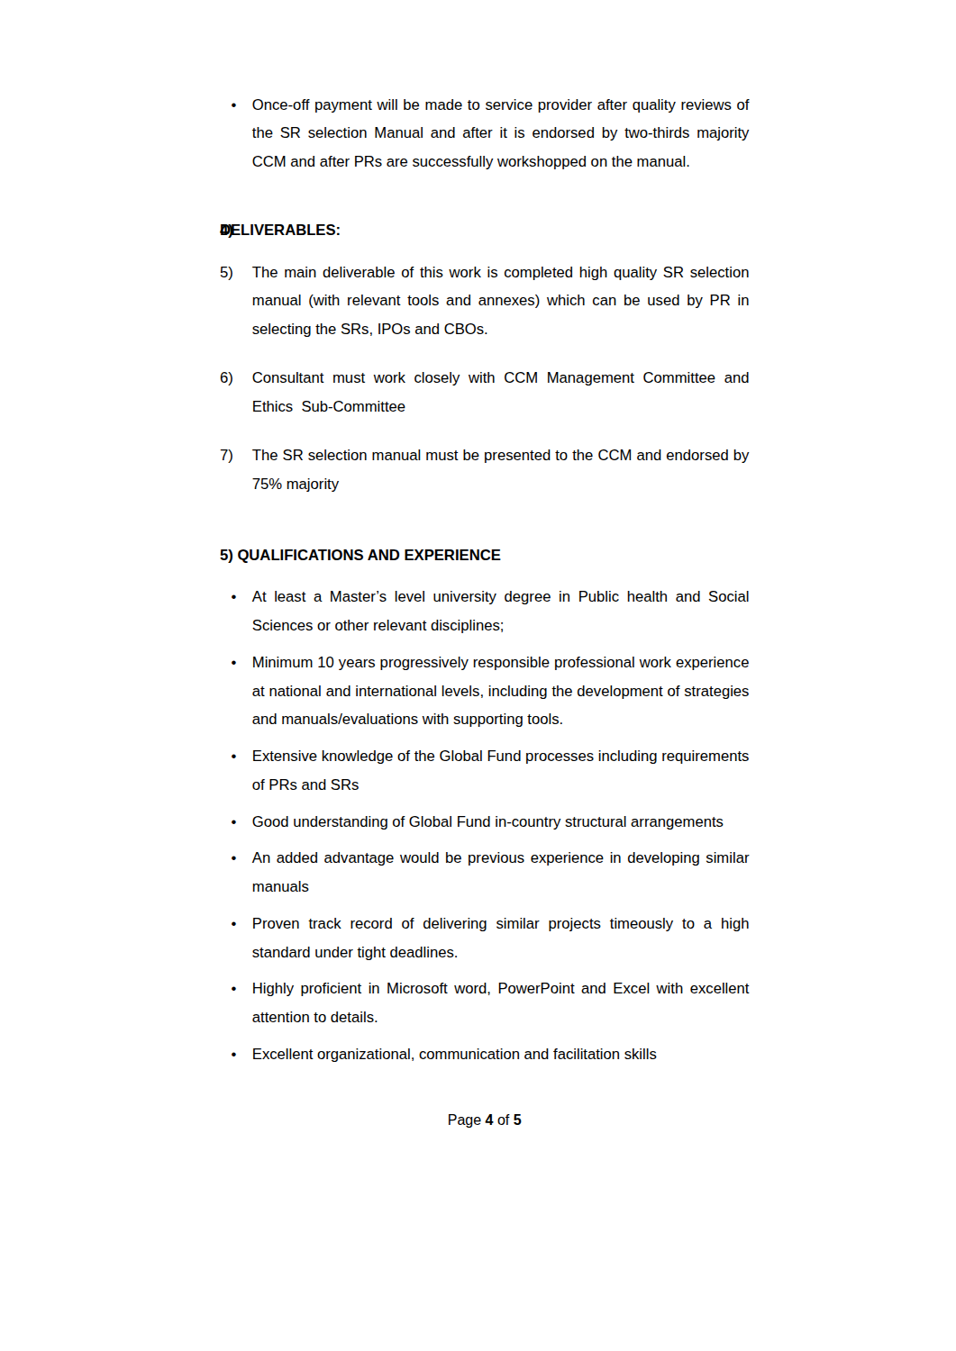Once-off payment will be made to service provider after quality reviews of the SR selection Manual and after it is endorsed by two-thirds majority CCM and after PRs are successfully workshopped on the manual.
4) DELIVERABLES:
The main deliverable of this work is completed high quality SR selection manual (with relevant tools and annexes) which can be used by PR in selecting the SRs, IPOs and CBOs.
Consultant must work closely with CCM Management Committee and Ethics Sub-Committee
The SR selection manual must be presented to the CCM and endorsed by 75% majority
5) QUALIFICATIONS AND EXPERIENCE
At least a Master’s level university degree in Public health and Social Sciences or other relevant disciplines;
Minimum 10 years progressively responsible professional work experience at national and international levels, including the development of strategies and manuals/evaluations with supporting tools.
Extensive knowledge of the Global Fund processes including requirements of PRs and SRs
Good understanding of Global Fund in-country structural arrangements
An added advantage would be previous experience in developing similar manuals
Proven track record of delivering similar projects timeously to a high standard under tight deadlines.
Highly proficient in Microsoft word, PowerPoint and Excel with excellent attention to details.
Excellent organizational, communication and facilitation skills
Page 4 of 5